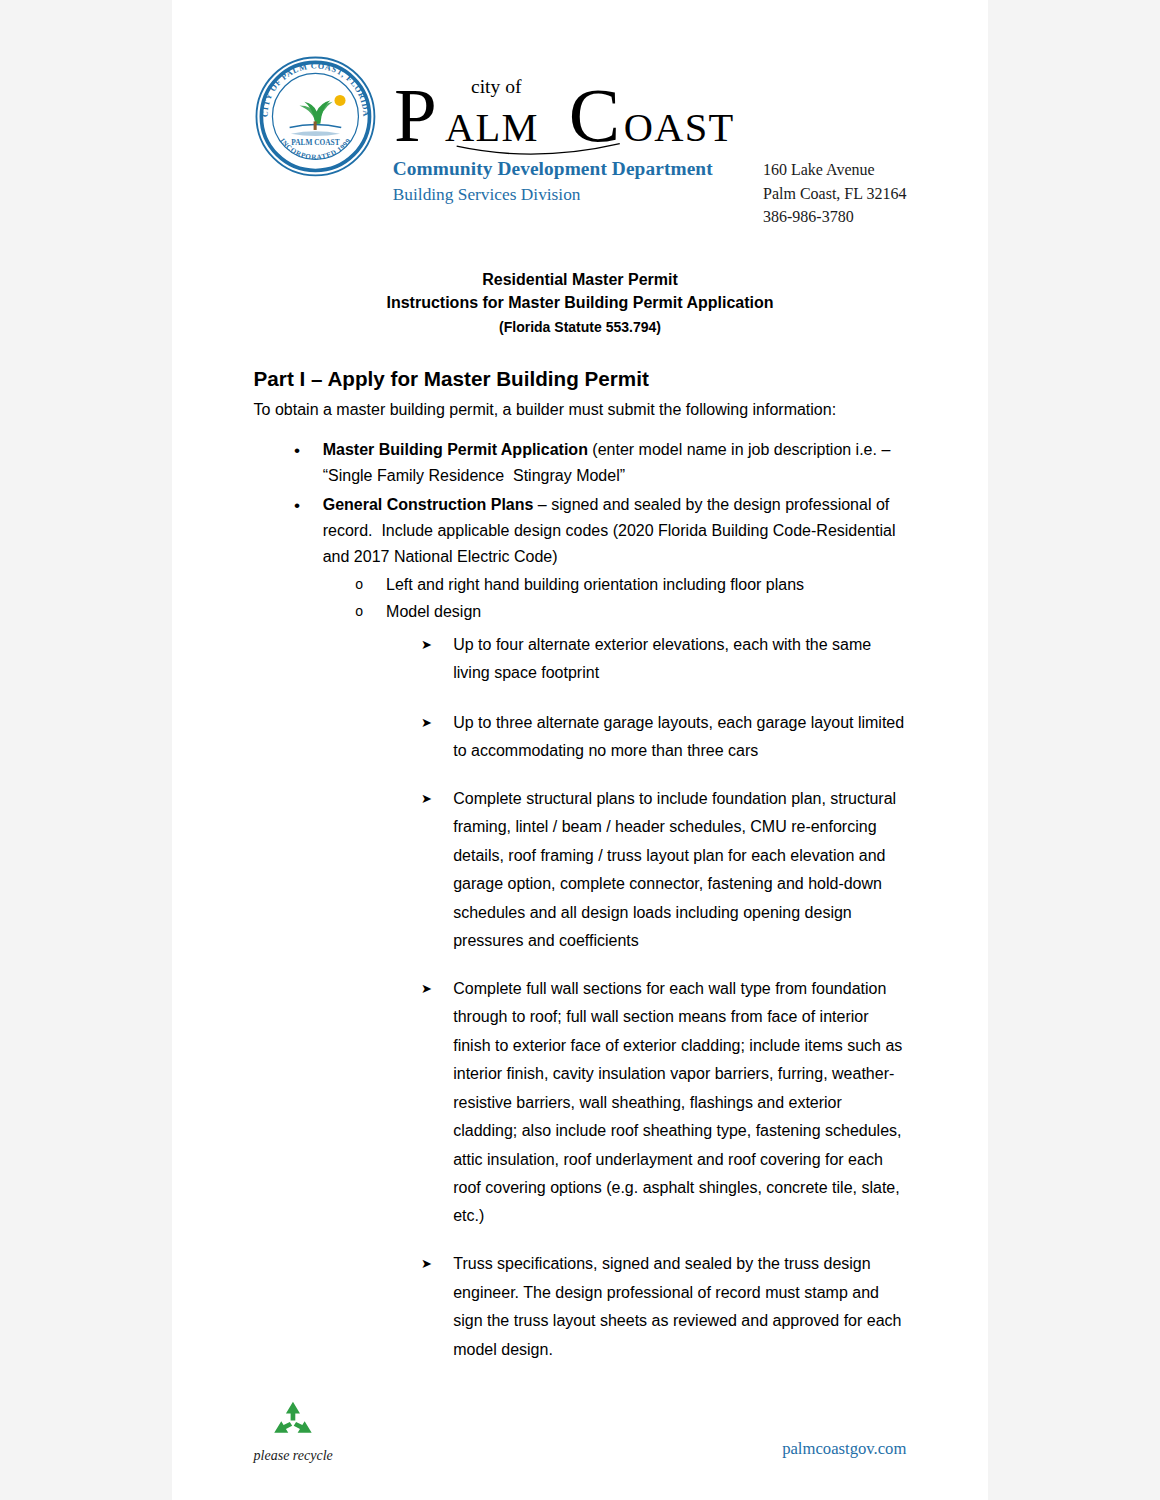CITY OF PALM COAST, FLORIDA INCORPORATED 1999 PALM COAST
city of P ALM C OAST
Community Development Department
Building Services Division
160 Lake Avenue
Palm Coast, FL 32164
386-986-3780
Residential Master Permit
Instructions for Master Building Permit Application
(Florida Statute 553.794)
Part I – Apply for Master Building Permit
To obtain a master building permit, a builder must submit the following information:
Master Building Permit Application (enter model name in job description i.e. – “Single Family Residence Stingray Model”
General Construction Plans – signed and sealed by the design professional of record. Include applicable design codes (2020 Florida Building Code-Residential and 2017 National Electric Code)
Left and right hand building orientation including floor plans
Model design
Up to four alternate exterior elevations, each with the same living space footprint
Up to three alternate garage layouts, each garage layout limited to accommodating no more than three cars
Complete structural plans to include foundation plan, structural framing, lintel / beam / header schedules, CMU re-enforcing details, roof framing / truss layout plan for each elevation and garage option, complete connector, fastening and hold-down schedules and all design loads including opening design pressures and coefficients
Complete full wall sections for each wall type from foundation through to roof; full wall section means from face of interior finish to exterior face of exterior cladding; include items such as interior finish, cavity insulation vapor barriers, furring, weather-resistive barriers, wall sheathing, flashings and exterior cladding; also include roof sheathing type, fastening schedules, attic insulation, roof underlayment and roof covering for each roof covering options (e.g. asphalt shingles, concrete tile, slate, etc.)
Truss specifications, signed and sealed by the truss design engineer. The design professional of record must stamp and sign the truss layout sheets as reviewed and approved for each model design.
please recycle
palmcoastgov.com